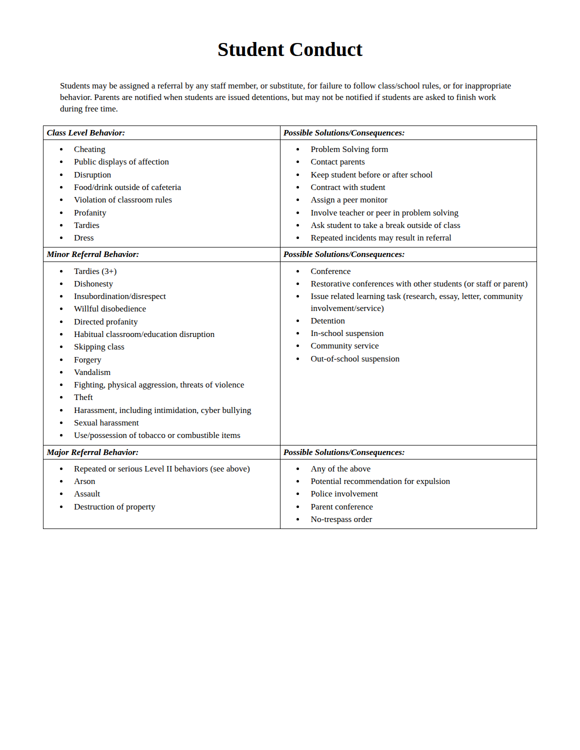Student Conduct
Students may be assigned a referral by any staff member, or substitute, for failure to follow class/school rules, or for inappropriate behavior. Parents are notified when students are issued detentions, but may not be notified if students are asked to finish work during free time.
| Class Level Behavior: | Possible Solutions/Consequences: |
| Cheating Public displays of affection Disruption Food/drink outside of cafeteria Violation of classroom rules Profanity Tardies Dress | Problem Solving form Contact parents Keep student before or after school Contract with student Assign a peer monitor Involve teacher or peer in problem solving Ask student to take a break outside of class Repeated incidents may result in referral |
| Minor Referral Behavior: | Possible Solutions/Consequences: |
| Tardies (3+) Dishonesty Insubordination/disrespect Willful disobedience Directed profanity Habitual classroom/education disruption Skipping class Forgery Vandalism Fighting, physical aggression, threats of violence Theft Harassment, including intimidation, cyber bullying Sexual harassment Use/possession of tobacco or combustible items | Conference Restorative conferences with other students (or staff or parent) Issue related learning task (research, essay, letter, community involvement/service) Detention In-school suspension Community service Out-of-school suspension |
| Major Referral Behavior: | Possible Solutions/Consequences: |
| Repeated or serious Level II behaviors (see above) Arson Assault Destruction of property | Any of the above Potential recommendation for expulsion Police involvement Parent conference No-trespass order |